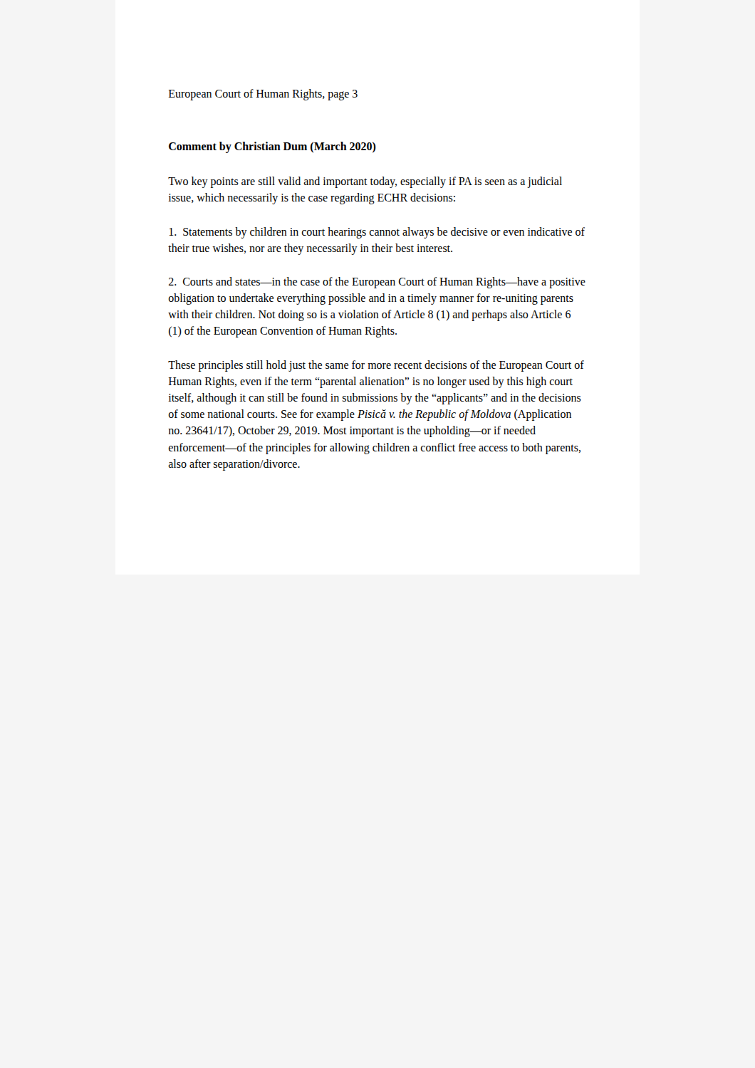European Court of Human Rights, page 3
Comment by Christian Dum (March 2020)
Two key points are still valid and important today, especially if PA is seen as a judicial issue, which necessarily is the case regarding ECHR decisions:
1. Statements by children in court hearings cannot always be decisive or even indicative of their true wishes, nor are they necessarily in their best interest.
2. Courts and states—in the case of the European Court of Human Rights—have a positive obligation to undertake everything possible and in a timely manner for re-uniting parents with their children. Not doing so is a violation of Article 8 (1) and perhaps also Article 6 (1) of the European Convention of Human Rights.
These principles still hold just the same for more recent decisions of the European Court of Human Rights, even if the term “parental alienation” is no longer used by this high court itself, although it can still be found in submissions by the “applicants” and in the decisions of some national courts. See for example Pisică v. the Republic of Moldova (Application no. 23641/17), October 29, 2019. Most important is the upholding—or if needed enforcement—of the principles for allowing children a conflict free access to both parents, also after separation/divorce.